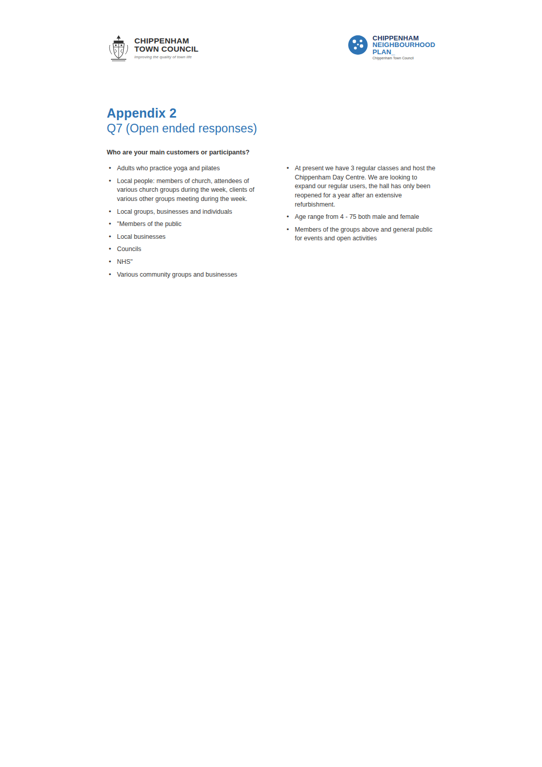CHIPPENHAM TOWN COUNCIL Improving the quality of town life
CHIPPENHAM NEIGHBOURHOOD PLAN_ Chippenham Town Council
Appendix 2
Q7 (Open ended responses)
Who are your main customers or participants?
Adults who practice yoga and pilates
Local people: members of church, attendees of various church groups during the week, clients of various other groups meeting during the week.
Local groups, businesses and individuals
"Members of the public
Local businesses
Councils
NHS"
Various community groups and businesses
At present we have 3 regular classes and host the Chippenham Day Centre. We are looking to expand our regular users, the hall has only been reopened for a year after an extensive refurbishment.
Age range from 4 - 75 both male and female
Members of the groups above and general public for events and open activities